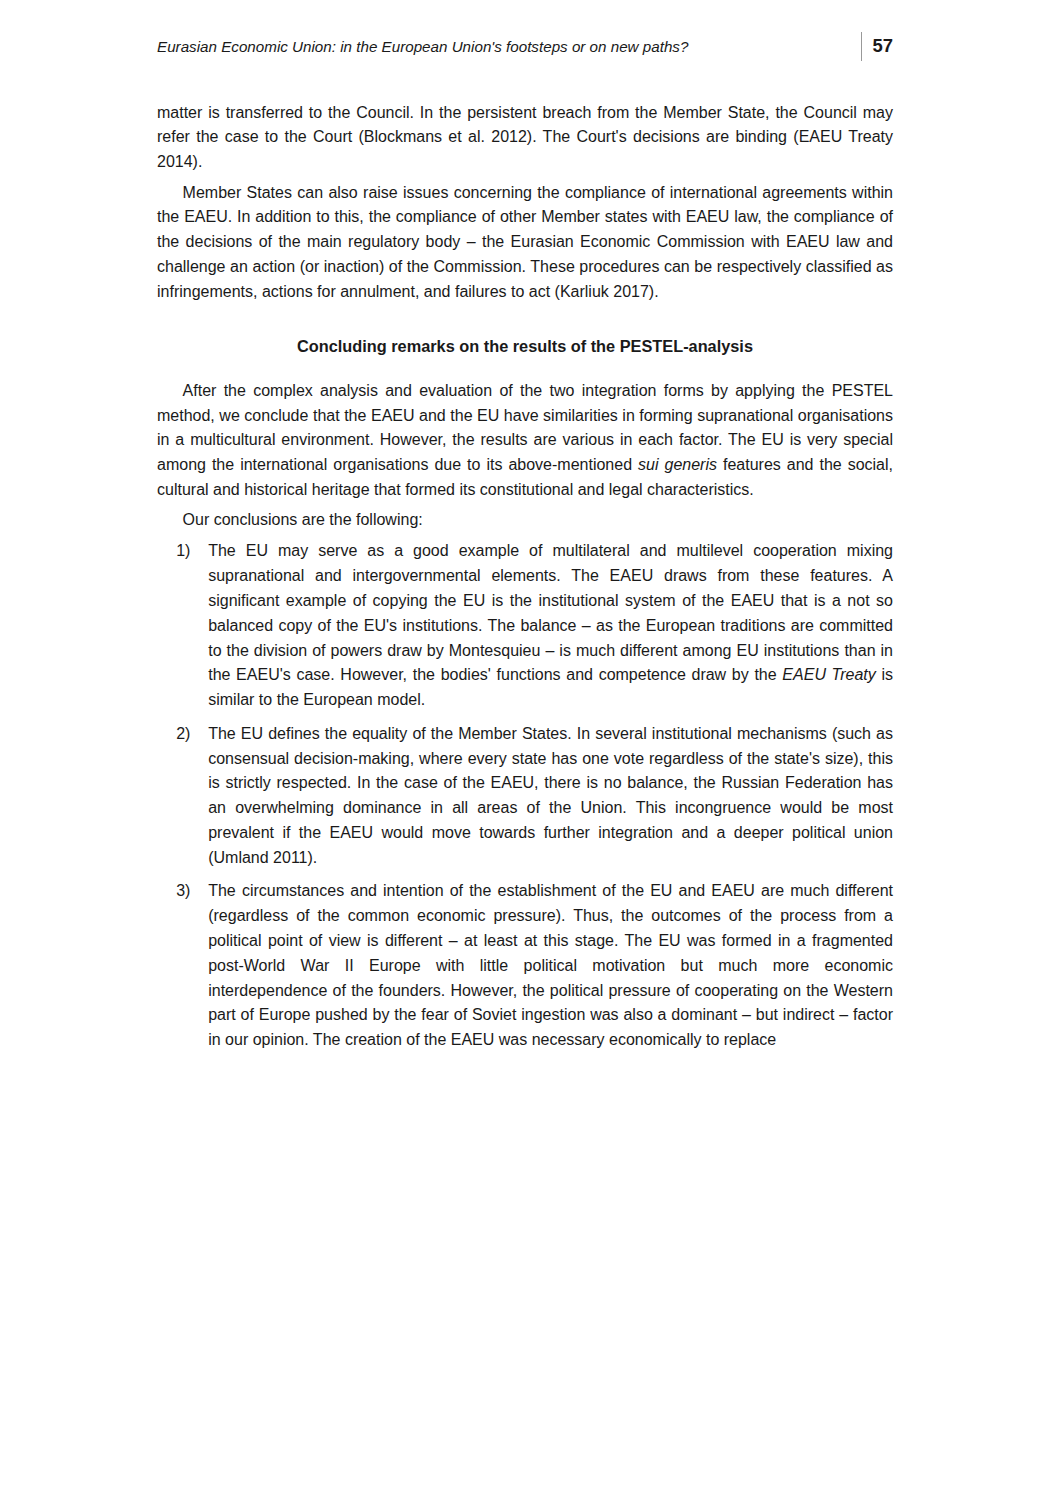Eurasian Economic Union: in the European Union's footsteps or on new paths? 57
matter is transferred to the Council. In the persistent breach from the Member State, the Council may refer the case to the Court (Blockmans et al. 2012). The Court's decisions are binding (EAEU Treaty 2014).
Member States can also raise issues concerning the compliance of international agreements within the EAEU. In addition to this, the compliance of other Member states with EAEU law, the compliance of the decisions of the main regulatory body – the Eurasian Economic Commission with EAEU law and challenge an action (or inaction) of the Commission. These procedures can be respectively classified as infringements, actions for annulment, and failures to act (Karliuk 2017).
Concluding remarks on the results of the PESTEL-analysis
After the complex analysis and evaluation of the two integration forms by applying the PESTEL method, we conclude that the EAEU and the EU have similarities in forming supranational organisations in a multicultural environment. However, the results are various in each factor. The EU is very special among the international organisations due to its above-mentioned sui generis features and the social, cultural and historical heritage that formed its constitutional and legal characteristics.
Our conclusions are the following:
The EU may serve as a good example of multilateral and multilevel cooperation mixing supranational and intergovernmental elements. The EAEU draws from these features. A significant example of copying the EU is the institutional system of the EAEU that is a not so balanced copy of the EU's institutions. The balance – as the European traditions are committed to the division of powers draw by Montesquieu – is much different among EU institutions than in the EAEU's case. However, the bodies' functions and competence draw by the EAEU Treaty is similar to the European model.
The EU defines the equality of the Member States. In several institutional mechanisms (such as consensual decision-making, where every state has one vote regardless of the state's size), this is strictly respected. In the case of the EAEU, there is no balance, the Russian Federation has an overwhelming dominance in all areas of the Union. This incongruence would be most prevalent if the EAEU would move towards further integration and a deeper political union (Umland 2011).
The circumstances and intention of the establishment of the EU and EAEU are much different (regardless of the common economic pressure). Thus, the outcomes of the process from a political point of view is different – at least at this stage. The EU was formed in a fragmented post-World War II Europe with little political motivation but much more economic interdependence of the founders. However, the political pressure of cooperating on the Western part of Europe pushed by the fear of Soviet ingestion was also a dominant – but indirect – factor in our opinion. The creation of the EAEU was necessary economically to replace